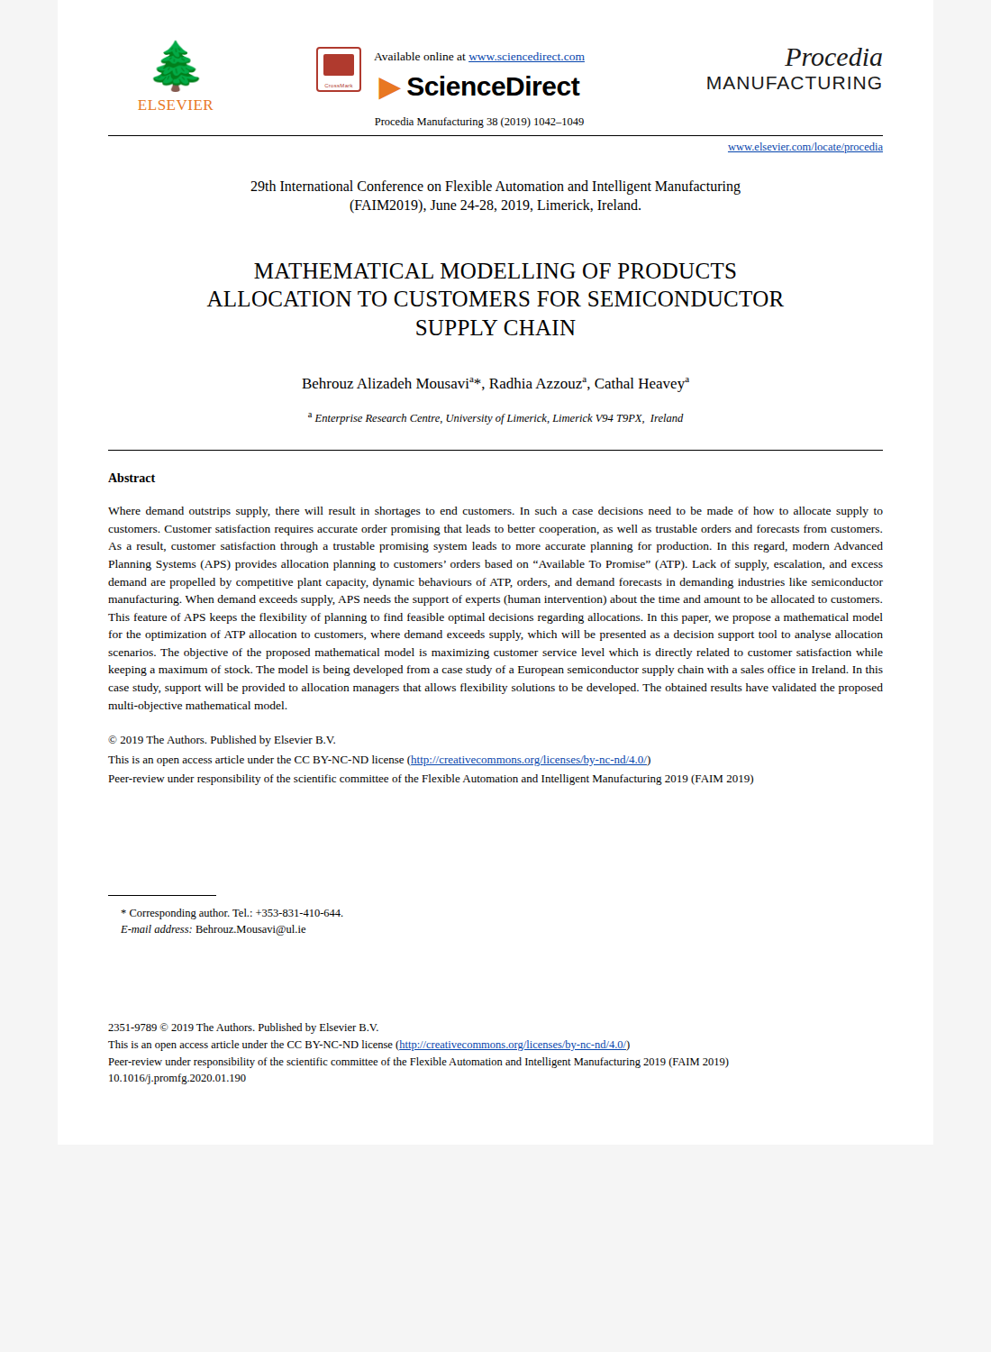🌲
ELSEVIER
CrossMark
Available online at www.sciencedirect.com
▶ ScienceDirect
Procedia Manufacturing 38 (2019) 1042–1049
Procedia
MANUFACTURING
www.elsevier.com/locate/procedia
29th International Conference on Flexible Automation and Intelligent Manufacturing
(FAIM2019), June 24-28, 2019, Limerick, Ireland.
MATHEMATICAL MODELLING OF PRODUCTS
ALLOCATION TO CUSTOMERS FOR SEMICONDUCTOR
SUPPLY CHAIN
Behrouz Alizadeh Mousavia*, Radhia Azzouza, Cathal Heaveya
a Enterprise Research Centre, University of Limerick, Limerick V94 T9PX, Ireland
Abstract
Where demand outstrips supply, there will result in shortages to end customers. In such a case decisions need to be made of how to allocate supply to customers. Customer satisfaction requires accurate order promising that leads to better cooperation, as well as trustable orders and forecasts from customers. As a result, customer satisfaction through a trustable promising system leads to more accurate planning for production. In this regard, modern Advanced Planning Systems (APS) provides allocation planning to customers’ orders based on “Available To Promise” (ATP). Lack of supply, escalation, and excess demand are propelled by competitive plant capacity, dynamic behaviours of ATP, orders, and demand forecasts in demanding industries like semiconductor manufacturing. When demand exceeds supply, APS needs the support of experts (human intervention) about the time and amount to be allocated to customers. This feature of APS keeps the flexibility of planning to find feasible optimal decisions regarding allocations. In this paper, we propose a mathematical model for the optimization of ATP allocation to customers, where demand exceeds supply, which will be presented as a decision support tool to analyse allocation scenarios. The objective of the proposed mathematical model is maximizing customer service level which is directly related to customer satisfaction while keeping a maximum of stock. The model is being developed from a case study of a European semiconductor supply chain with a sales office in Ireland. In this case study, support will be provided to allocation managers that allows flexibility solutions to be developed. The obtained results have validated the proposed multi-objective mathematical model.
© 2019 The Authors. Published by Elsevier B.V.
This is an open access article under the CC BY-NC-ND license (http://creativecommons.org/licenses/by-nc-nd/4.0/)
Peer-review under responsibility of the scientific committee of the Flexible Automation and Intelligent Manufacturing 2019 (FAIM 2019)
* Corresponding author. Tel.: +353-831-410-644.
E-mail address: Behrouz.Mousavi@ul.ie
2351-9789 © 2019 The Authors. Published by Elsevier B.V.
This is an open access article under the CC BY-NC-ND license (http://creativecommons.org/licenses/by-nc-nd/4.0/)
Peer-review under responsibility of the scientific committee of the Flexible Automation and Intelligent Manufacturing 2019 (FAIM 2019)
10.1016/j.promfg.2020.01.190